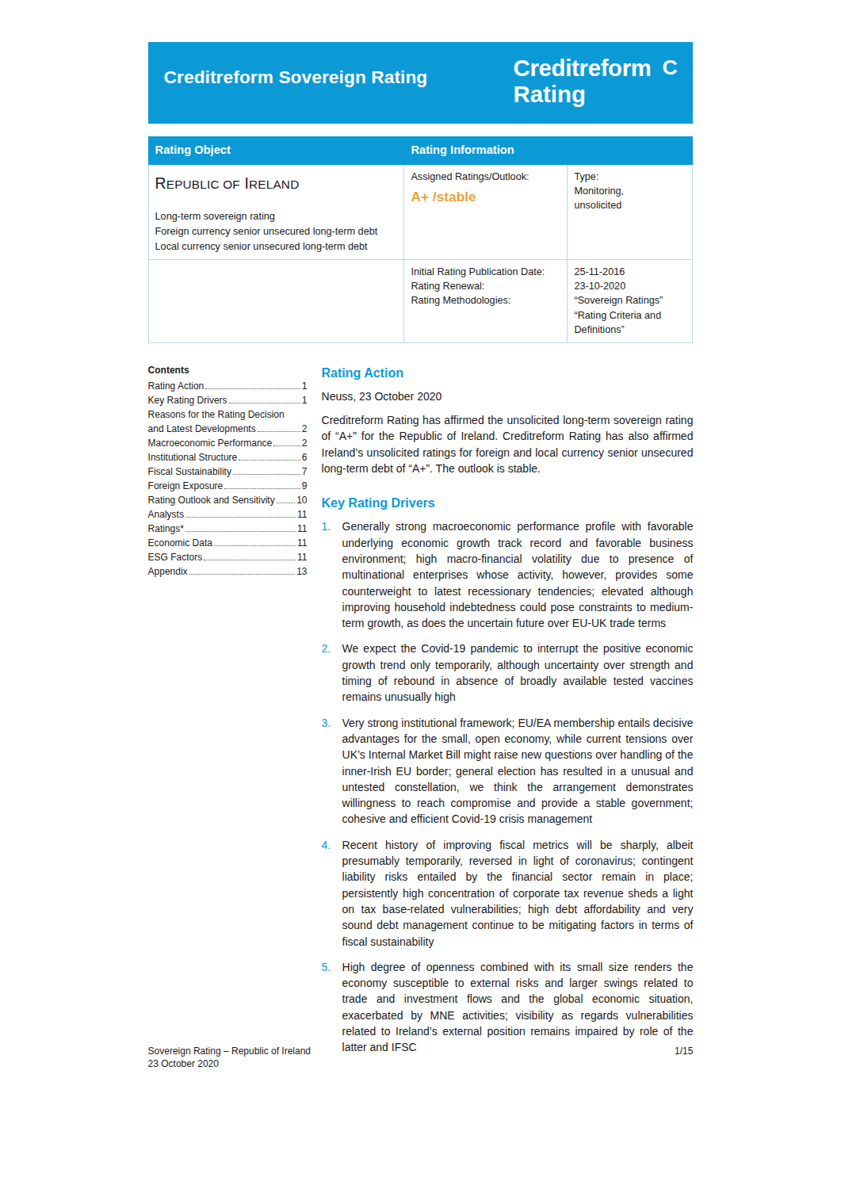Creditreform Sovereign Rating
Creditreform C
Rating
| Rating Object | Rating Information |
| --- | --- |
| R EPUBLIC OF I RELAND Long-term sovereign rating Foreign currency senior unsecured long-term debt Local currency senior unsecured long-term debt | Assigned Ratings/Outlook: A+ /stable | Type: Monitoring, unsolicited |
| | Initial Rating Publication Date: Rating Renewal: Rating Methodologies: | 25-11-2016 23-10-2020 “Sovereign Ratings” “Rating Criteria and Definitions” |
Contents
Rating Action 1
Key Rating Drivers 1
Reasons for the Rating Decision and Latest Developments 2
Macroeconomic Performance 2
Institutional Structure 6
Fiscal Sustainability 7
Foreign Exposure 9
Rating Outlook and Sensitivity 10
Analysts 11
Ratings* 11
Economic Data 11
ESG Factors 11
Appendix 13
Rating Action
Neuss, 23 October 2020
Creditreform Rating has affirmed the unsolicited long-term sovereign rating of “A+” for the Republic of Ireland. Creditreform Rating has also affirmed Ireland’s unsolicited ratings for foreign and local currency senior unsecured long-term debt of “A+”. The outlook is stable.
Key Rating Drivers
Generally strong macroeconomic performance profile with favorable underlying economic growth track record and favorable business environment; high macro-financial volatility due to presence of multinational enterprises whose activity, however, provides some counterweight to latest recessionary tendencies; elevated although improving household indebtedness could pose constraints to medium-term growth, as does the uncertain future over EU-UK trade terms
We expect the Covid-19 pandemic to interrupt the positive economic growth trend only temporarily, although uncertainty over strength and timing of rebound in absence of broadly available tested vaccines remains unusually high
Very strong institutional framework; EU/EA membership entails decisive advantages for the small, open economy, while current tensions over UK’s Internal Market Bill might raise new questions over handling of the inner-Irish EU border; general election has resulted in a unusual and untested constellation, we think the arrangement demonstrates willingness to reach compromise and provide a stable government; cohesive and efficient Covid-19 crisis management
Recent history of improving fiscal metrics will be sharply, albeit presumably temporarily, reversed in light of coronavirus; contingent liability risks entailed by the financial sector remain in place; persistently high concentration of corporate tax revenue sheds a light on tax base-related vulnerabilities; high debt affordability and very sound debt management continue to be mitigating factors in terms of fiscal sustainability
High degree of openness combined with its small size renders the economy susceptible to external risks and larger swings related to trade and investment flows and the global economic situation, exacerbated by MNE activities; visibility as regards vulnerabilities related to Ireland’s external position remains impaired by role of the latter and IFSC
Sovereign Rating – Republic of Ireland
23 October 2020
1/15